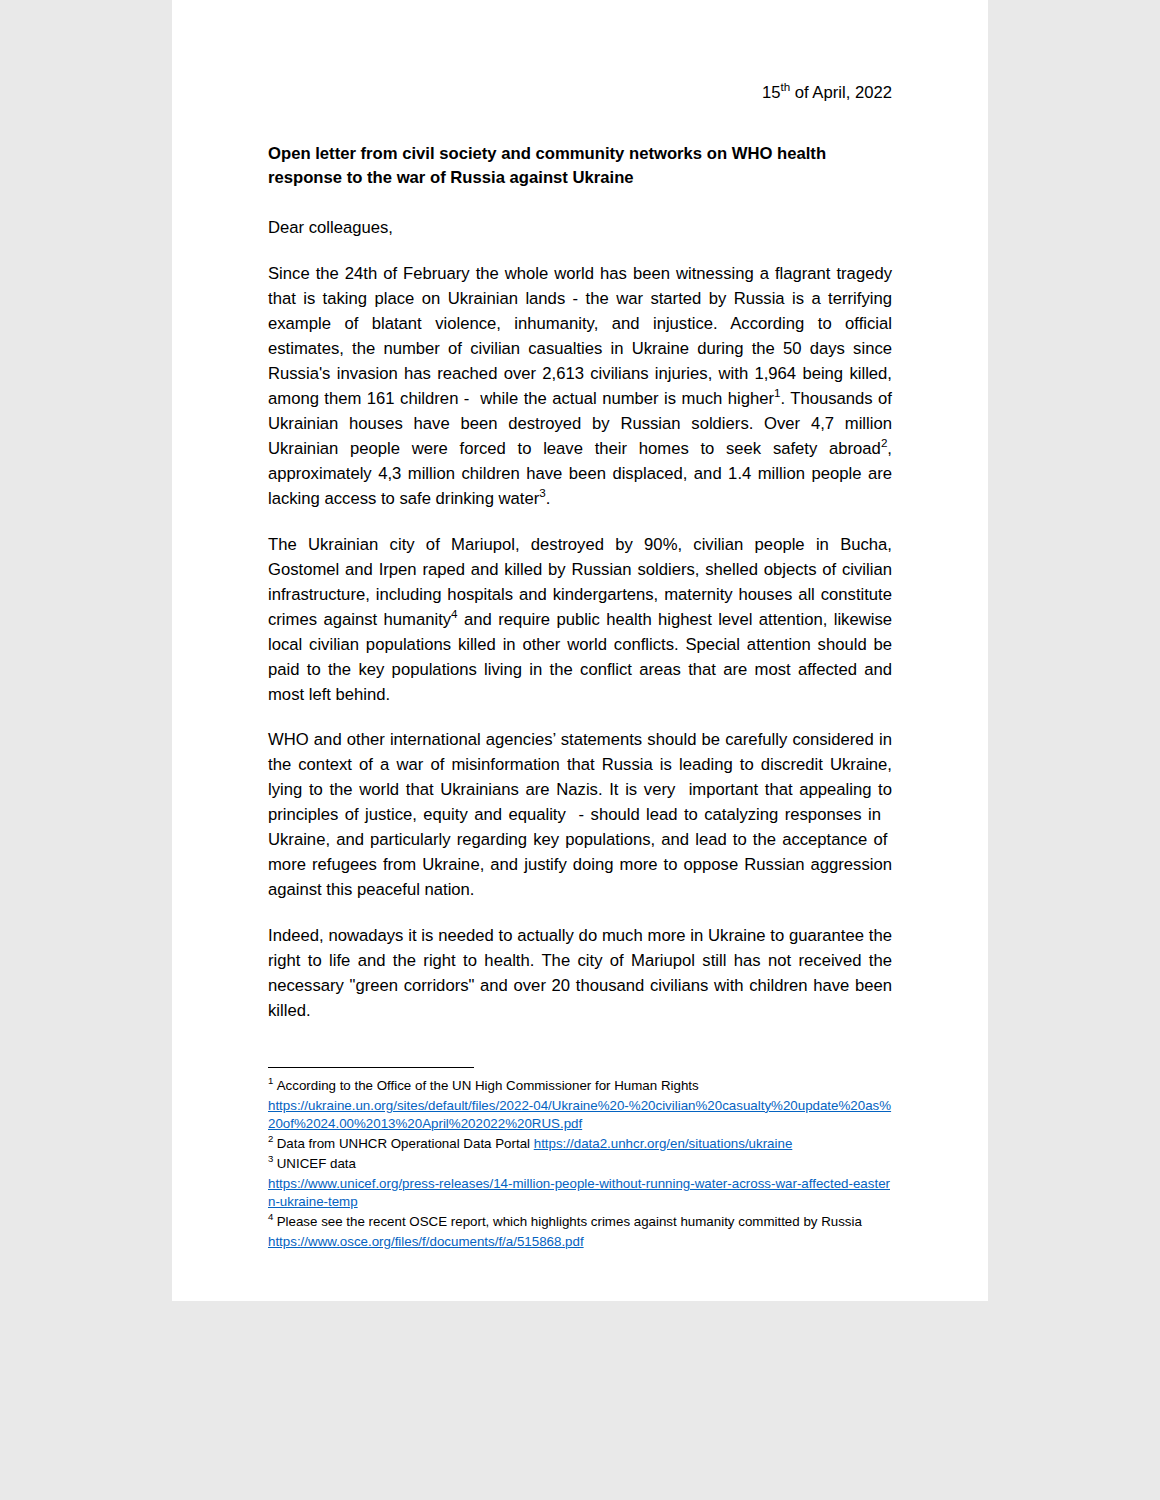15th of April, 2022
Open letter from civil society and community networks on WHO health response to the war of Russia against Ukraine
Dear colleagues,
Since the 24th of February the whole world has been witnessing a flagrant tragedy that is taking place on Ukrainian lands - the war started by Russia is a terrifying example of blatant violence, inhumanity, and injustice. According to official estimates, the number of civilian casualties in Ukraine during the 50 days since Russia's invasion has reached over 2,613 civilians injuries, with 1,964 being killed, among them 161 children - while the actual number is much higher1. Thousands of Ukrainian houses have been destroyed by Russian soldiers. Over 4,7 million Ukrainian people were forced to leave their homes to seek safety abroad2, approximately 4,3 million children have been displaced, and 1.4 million people are lacking access to safe drinking water3.
The Ukrainian city of Mariupol, destroyed by 90%, civilian people in Bucha, Gostomel and Irpen raped and killed by Russian soldiers, shelled objects of civilian infrastructure, including hospitals and kindergartens, maternity houses all constitute crimes against humanity4 and require public health highest level attention, likewise local civilian populations killed in other world conflicts. Special attention should be paid to the key populations living in the conflict areas that are most affected and most left behind.
WHO and other international agencies’ statements should be carefully considered in the context of a war of misinformation that Russia is leading to discredit Ukraine, lying to the world that Ukrainians are Nazis. It is very important that appealing to principles of justice, equity and equality - should lead to catalyzing responses in Ukraine, and particularly regarding key populations, and lead to the acceptance of more refugees from Ukraine, and justify doing more to oppose Russian aggression against this peaceful nation.
Indeed, nowadays it is needed to actually do much more in Ukraine to guarantee the right to life and the right to health. The city of Mariupol still has not received the necessary "green corridors" and over 20 thousand civilians with children have been killed.
1 According to the Office of the UN High Commissioner for Human Rights
https://ukraine.un.org/sites/default/files/2022-04/Ukraine%20-%20civilian%20casualty%20update%20as%20of%2024.00%2013%20April%202022%20RUS.pdf
2 Data from UNHCR Operational Data Portal https://data2.unhcr.org/en/situations/ukraine
3 UNICEF data
https://www.unicef.org/press-releases/14-million-people-without-running-water-across-war-affected-eastern-ukraine-temp
4 Please see the recent OSCE report, which highlights crimes against humanity committed by Russia
https://www.osce.org/files/f/documents/f/a/515868.pdf